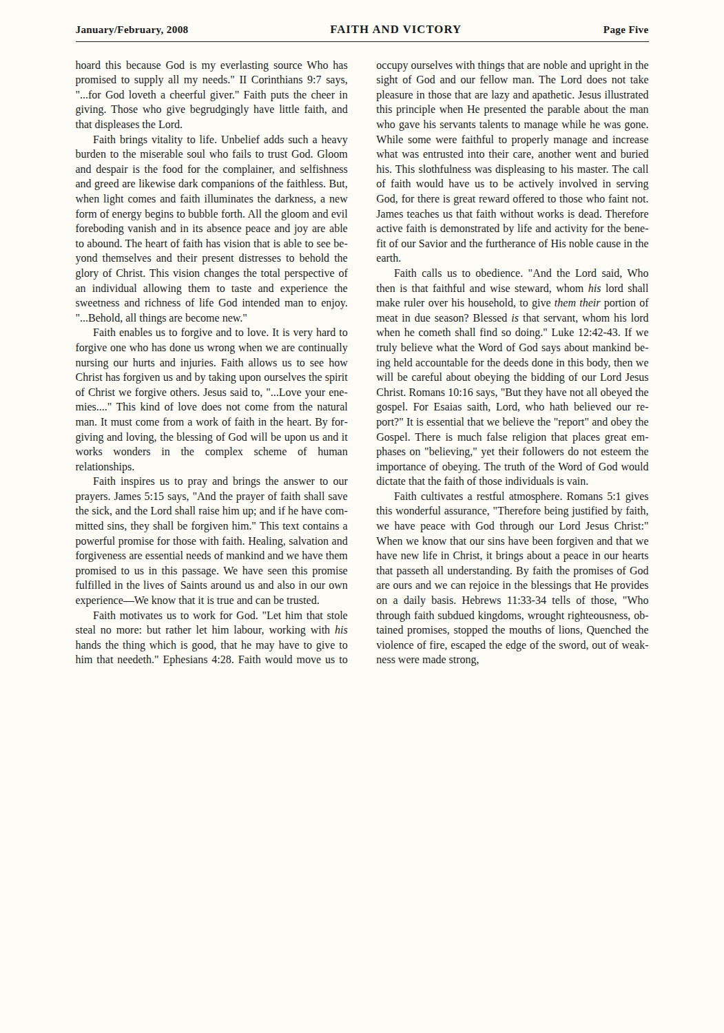January/February, 2008 FAITH AND VICTORY Page Five
hoard this because God is my everlasting source Who has promised to supply all my needs." II Corinthians 9:7 says, "...for God loveth a cheerful giver." Faith puts the cheer in giving. Those who give begrudgingly have little faith, and that displeases the Lord.
Faith brings vitality to life. Unbelief adds such a heavy burden to the miserable soul who fails to trust God. Gloom and despair is the food for the complainer, and selfishness and greed are likewise dark companions of the faithless. But, when light comes and faith illuminates the darkness, a new form of energy begins to bubble forth. All the gloom and evil foreboding vanish and in its absence peace and joy are able to abound. The heart of faith has vision that is able to see beyond themselves and their present distresses to behold the glory of Christ. This vision changes the total perspective of an individual allowing them to taste and experience the sweetness and richness of life God intended man to enjoy. "...Behold, all things are become new."
Faith enables us to forgive and to love. It is very hard to forgive one who has done us wrong when we are continually nursing our hurts and injuries. Faith allows us to see how Christ has forgiven us and by taking upon ourselves the spirit of Christ we forgive others. Jesus said to, "...Love your enemies...." This kind of love does not come from the natural man. It must come from a work of faith in the heart. By forgiving and loving, the blessing of God will be upon us and it works wonders in the complex scheme of human relationships.
Faith inspires us to pray and brings the answer to our prayers. James 5:15 says, "And the prayer of faith shall save the sick, and the Lord shall raise him up; and if he have committed sins, they shall be forgiven him." This text contains a powerful promise for those with faith. Healing, salvation and forgiveness are essential needs of mankind and we have them promised to us in this passage. We have seen this promise fulfilled in the lives of Saints around us and also in our own experience—We know that it is true and can be trusted.
Faith motivates us to work for God. "Let him that stole steal no more: but rather let him labour, working with his hands the thing which is good, that he may have to give to him that needeth." Ephesians 4:28. Faith would move us to occupy ourselves with things that are noble and upright in the sight of God and our fellow man. The Lord does not take pleasure in those that are lazy and apathetic. Jesus illustrated this principle when He presented the parable about the man who gave his servants talents to manage while he was gone. While some were faithful to properly manage and increase what was entrusted into their care, another went and buried his. This slothfulness was displeasing to his master. The call of faith would have us to be actively involved in serving God, for there is great reward offered to those who faint not. James teaches us that faith without works is dead. Therefore active faith is demonstrated by life and activity for the benefit of our Savior and the furtherance of His noble cause in the earth.
Faith calls us to obedience. "And the Lord said, Who then is that faithful and wise steward, whom his lord shall make ruler over his household, to give them their portion of meat in due season? Blessed is that servant, whom his lord when he cometh shall find so doing." Luke 12:42-43. If we truly believe what the Word of God says about mankind being held accountable for the deeds done in this body, then we will be careful about obeying the bidding of our Lord Jesus Christ. Romans 10:16 says, "But they have not all obeyed the gospel. For Esaias saith, Lord, who hath believed our report?" It is essential that we believe the "report" and obey the Gospel. There is much false religion that places great emphases on "believing," yet their followers do not esteem the importance of obeying. The truth of the Word of God would dictate that the faith of those individuals is vain.
Faith cultivates a restful atmosphere. Romans 5:1 gives this wonderful assurance, "Therefore being justified by faith, we have peace with God through our Lord Jesus Christ:" When we know that our sins have been forgiven and that we have new life in Christ, it brings about a peace in our hearts that passeth all understanding. By faith the promises of God are ours and we can rejoice in the blessings that He provides on a daily basis. Hebrews 11:33-34 tells of those, "Who through faith subdued kingdoms, wrought righteousness, obtained promises, stopped the mouths of lions, Quenched the violence of fire, escaped the edge of the sword, out of weakness were made strong,